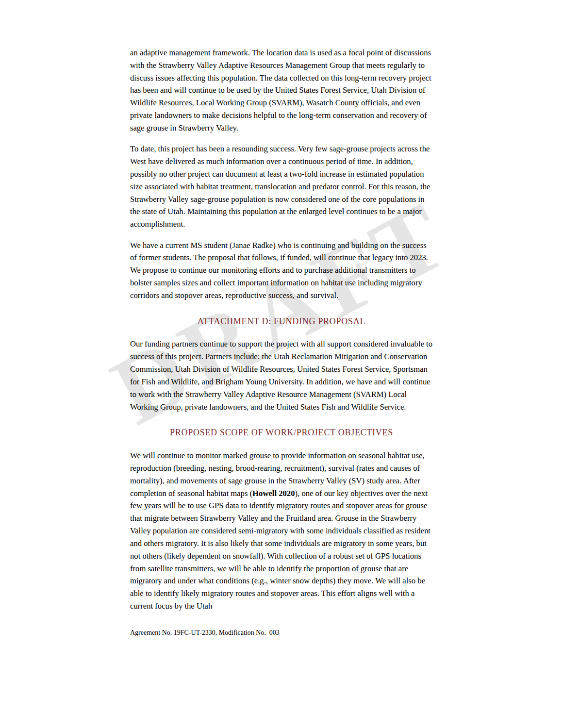DRAFT
an adaptive management framework. The location data is used as a focal point of discussions with the Strawberry Valley Adaptive Resources Management Group that meets regularly to discuss issues affecting this population. The data collected on this long-term recovery project has been and will continue to be used by the United States Forest Service, Utah Division of Wildlife Resources, Local Working Group (SVARM), Wasatch County officials, and even private landowners to make decisions helpful to the long-term conservation and recovery of sage grouse in Strawberry Valley.
To date, this project has been a resounding success. Very few sage-grouse projects across the West have delivered as much information over a continuous period of time. In addition, possibly no other project can document at least a two-fold increase in estimated population size associated with habitat treatment, translocation and predator control. For this reason, the Strawberry Valley sage-grouse population is now considered one of the core populations in the state of Utah. Maintaining this population at the enlarged level continues to be a major accomplishment.
We have a current MS student (Janae Radke) who is continuing and building on the success of former students. The proposal that follows, if funded, will continue that legacy into 2023. We propose to continue our monitoring efforts and to purchase additional transmitters to bolster samples sizes and collect important information on habitat use including migratory corridors and stopover areas, reproductive success, and survival.
ATTACHMENT D: FUNDING PROPOSAL
Our funding partners continue to support the project with all support considered invaluable to success of this project. Partners include: the Utah Reclamation Mitigation and Conservation Commission, Utah Division of Wildlife Resources, United States Forest Service, Sportsman for Fish and Wildlife, and Brigham Young University. In addition, we have and will continue to work with the Strawberry Valley Adaptive Resource Management (SVARM) Local Working Group, private landowners, and the United States Fish and Wildlife Service.
PROPOSED SCOPE OF WORK/PROJECT OBJECTIVES
We will continue to monitor marked grouse to provide information on seasonal habitat use, reproduction (breeding, nesting, brood-rearing, recruitment), survival (rates and causes of mortality), and movements of sage grouse in the Strawberry Valley (SV) study area. After completion of seasonal habitat maps (Howell 2020), one of our key objectives over the next few years will be to use GPS data to identify migratory routes and stopover areas for grouse that migrate between Strawberry Valley and the Fruitland area. Grouse in the Strawberry Valley population are considered semi-migratory with some individuals classified as resident and others migratory. It is also likely that some individuals are migratory in some years, but not others (likely dependent on snowfall). With collection of a robust set of GPS locations from satellite transmitters, we will be able to identify the proportion of grouse that are migratory and under what conditions (e.g., winter snow depths) they move. We will also be able to identify likely migratory routes and stopover areas. This effort aligns well with a current focus by the Utah
Agreement No. 19FC-UT-2330, Modification No. 003